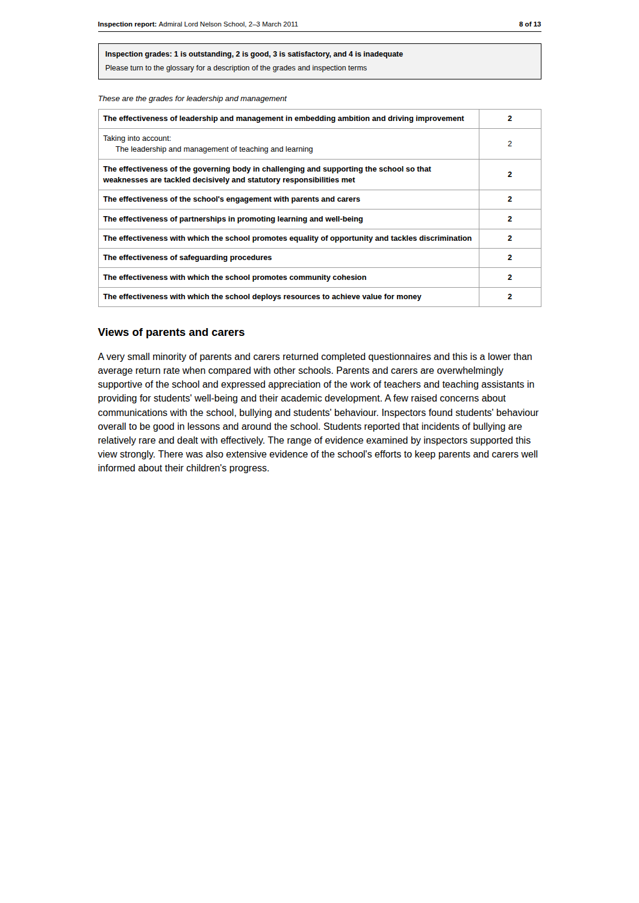Inspection report: Admiral Lord Nelson School, 2–3 March 2011 8 of 13
Inspection grades: 1 is outstanding, 2 is good, 3 is satisfactory, and 4 is inadequate
Please turn to the glossary for a description of the grades and inspection terms
These are the grades for leadership and management
| The effectiveness of leadership and management in embedding ambition and driving improvement | 2 |
| Taking into account: The leadership and management of teaching and learning | 2 |
| The effectiveness of the governing body in challenging and supporting the school so that weaknesses are tackled decisively and statutory responsibilities met | 2 |
| The effectiveness of the school's engagement with parents and carers | 2 |
| The effectiveness of partnerships in promoting learning and well-being | 2 |
| The effectiveness with which the school promotes equality of opportunity and tackles discrimination | 2 |
| The effectiveness of safeguarding procedures | 2 |
| The effectiveness with which the school promotes community cohesion | 2 |
| The effectiveness with which the school deploys resources to achieve value for money | 2 |
Views of parents and carers
A very small minority of parents and carers returned completed questionnaires and this is a lower than average return rate when compared with other schools. Parents and carers are overwhelmingly supportive of the school and expressed appreciation of the work of teachers and teaching assistants in providing for students' well-being and their academic development. A few raised concerns about communications with the school, bullying and students' behaviour. Inspectors found students' behaviour overall to be good in lessons and around the school. Students reported that incidents of bullying are relatively rare and dealt with effectively. The range of evidence examined by inspectors supported this view strongly. There was also extensive evidence of the school's efforts to keep parents and carers well informed about their children's progress.